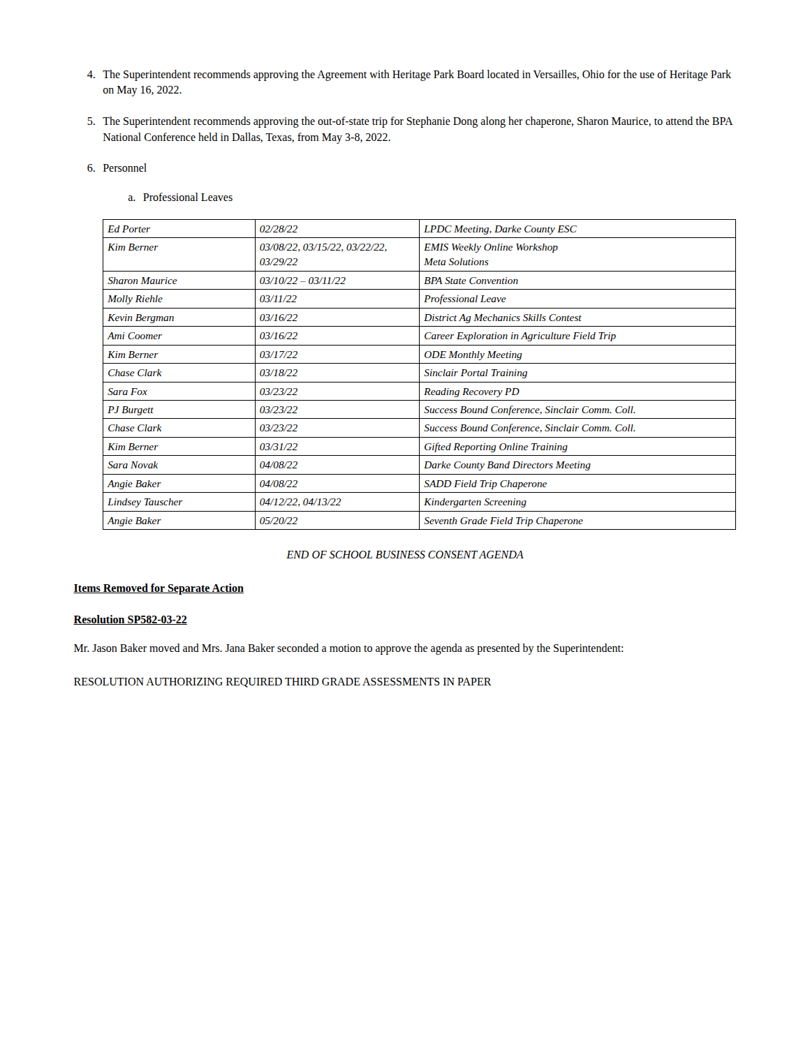The Superintendent recommends approving the Agreement with Heritage Park Board located in Versailles, Ohio for the use of Heritage Park on May 16, 2022.
The Superintendent recommends approving the out-of-state trip for Stephanie Dong along her chaperone, Sharon Maurice, to attend the BPA National Conference held in Dallas, Texas, from May 3-8, 2022.
Personnel
Professional Leaves
| Ed Porter | 02/28/22 | LPDC Meeting, Darke County ESC |
| Kim Berner | 03/08/22, 03/15/22, 03/22/22, 03/29/22 | EMIS Weekly Online Workshop Meta Solutions |
| Sharon Maurice | 03/10/22 – 03/11/22 | BPA State Convention |
| Molly Riehle | 03/11/22 | Professional Leave |
| Kevin Bergman | 03/16/22 | District Ag Mechanics Skills Contest |
| Ami Coomer | 03/16/22 | Career Exploration in Agriculture Field Trip |
| Kim Berner | 03/17/22 | ODE Monthly Meeting |
| Chase Clark | 03/18/22 | Sinclair Portal Training |
| Sara Fox | 03/23/22 | Reading Recovery PD |
| PJ Burgett | 03/23/22 | Success Bound Conference, Sinclair Comm. Coll. |
| Chase Clark | 03/23/22 | Success Bound Conference, Sinclair Comm. Coll. |
| Kim Berner | 03/31/22 | Gifted Reporting Online Training |
| Sara Novak | 04/08/22 | Darke County Band Directors Meeting |
| Angie Baker | 04/08/22 | SADD Field Trip Chaperone |
| Lindsey Tauscher | 04/12/22, 04/13/22 | Kindergarten Screening |
| Angie Baker | 05/20/22 | Seventh Grade Field Trip Chaperone |
END OF SCHOOL BUSINESS CONSENT AGENDA
Items Removed for Separate Action
Resolution SP582-03-22
Mr. Jason Baker moved and Mrs. Jana Baker seconded a motion to approve the agenda as presented by the Superintendent:
RESOLUTION AUTHORIZING REQUIRED THIRD GRADE ASSESSMENTS IN PAPER